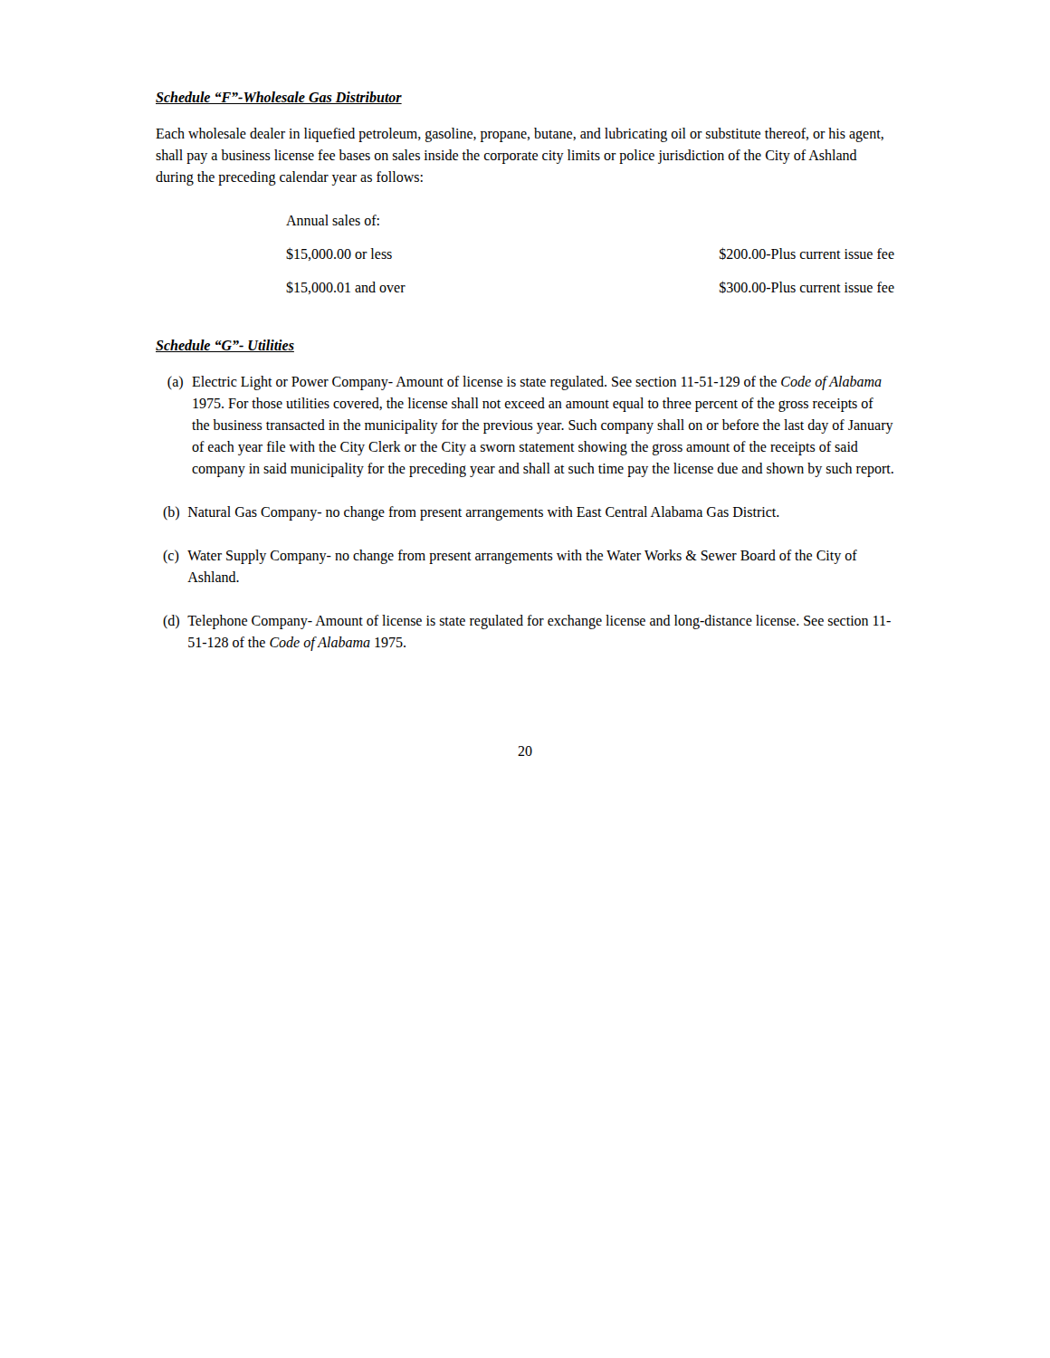Schedule “F”-Wholesale Gas Distributor
Each wholesale dealer in liquefied petroleum, gasoline, propane, butane, and lubricating oil or substitute thereof, or his agent, shall pay a business license fee bases on sales inside the corporate city limits or police jurisdiction of the City of Ashland during the preceding calendar year as follows:
Annual sales of:
$15,000.00 or less $200.00-Plus current issue fee
$15,000.01 and over $300.00-Plus current issue fee
Schedule “G”- Utilities
Electric Light or Power Company- Amount of license is state regulated. See section 11-51-129 of the Code of Alabama 1975. For those utilities covered, the license shall not exceed an amount equal to three percent of the gross receipts of the business transacted in the municipality for the previous year. Such company shall on or before the last day of January of each year file with the City Clerk or the City a sworn statement showing the gross amount of the receipts of said company in said municipality for the preceding year and shall at such time pay the license due and shown by such report.
Natural Gas Company- no change from present arrangements with East Central Alabama Gas District.
Water Supply Company- no change from present arrangements with the Water Works & Sewer Board of the City of Ashland.
Telephone Company- Amount of license is state regulated for exchange license and long-distance license. See section 11-51-128 of the Code of Alabama 1975.
20